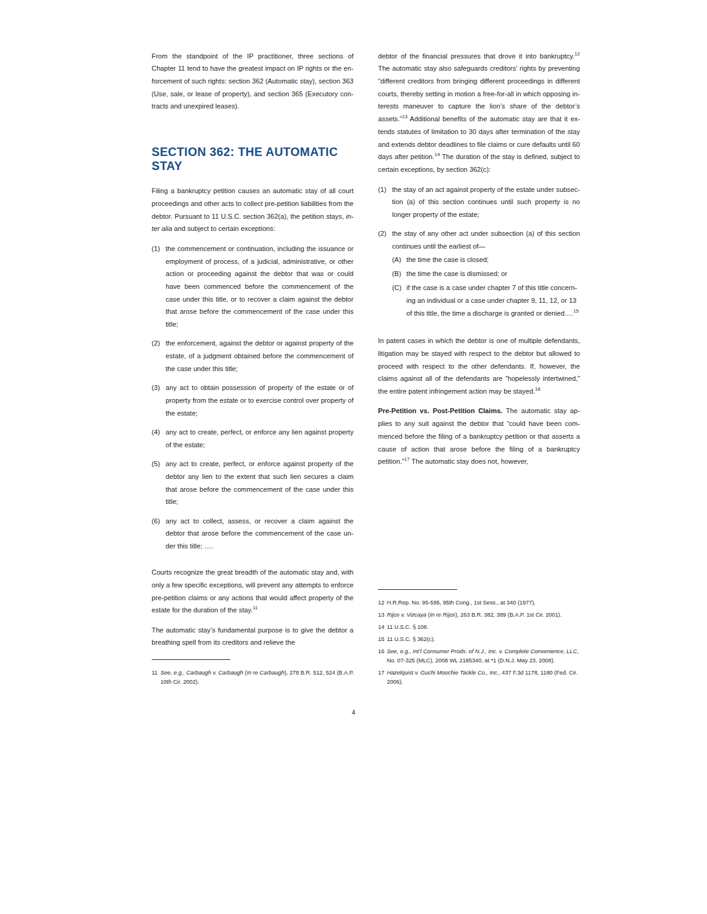From the standpoint of the IP practitioner, three sections of Chapter 11 tend to have the greatest impact on IP rights or the enforcement of such rights: section 362 (Automatic stay), section 363 (Use, sale, or lease of property), and section 365 (Executory contracts and unexpired leases).
Section 362: The Automatic Stay
Filing a bankruptcy petition causes an automatic stay of all court proceedings and other acts to collect pre-petition liabilities from the debtor. Pursuant to 11 U.S.C. section 362(a), the petition stays, inter alia and subject to certain exceptions:
(1) the commencement or continuation, including the issuance or employment of process, of a judicial, administrative, or other action or proceeding against the debtor that was or could have been commenced before the commencement of the case under this title, or to recover a claim against the debtor that arose before the commencement of the case under this title;
(2) the enforcement, against the debtor or against property of the estate, of a judgment obtained before the commencement of the case under this title;
(3) any act to obtain possession of property of the estate or of property from the estate or to exercise control over property of the estate;
(4) any act to create, perfect, or enforce any lien against property of the estate;
(5) any act to create, perfect, or enforce against property of the debtor any lien to the extent that such lien secures a claim that arose before the commencement of the case under this title;
(6) any act to collect, assess, or recover a claim against the debtor that arose before the commencement of the case under this title; ….
Courts recognize the great breadth of the automatic stay and, with only a few specific exceptions, will prevent any attempts to enforce pre-petition claims or any actions that would affect property of the estate for the duration of the stay.11
The automatic stay’s fundamental purpose is to give the debtor a breathing spell from its creditors and relieve the
11 See, e.g., Carbaugh v. Carbaugh (In re Carbaugh), 278 B.R. 512, 524 (B.A.P. 10th Cir. 2002).
debtor of the financial pressures that drove it into bankruptcy.12 The automatic stay also safeguards creditors’ rights by preventing “different creditors from bringing different proceedings in different courts, thereby setting in motion a free-for-all in which opposing interests maneuver to capture the lion’s share of the debtor’s assets.”13 Additional benefits of the automatic stay are that it extends statutes of limitation to 30 days after termination of the stay and extends debtor deadlines to file claims or cure defaults until 60 days after petition.14 The duration of the stay is defined, subject to certain exceptions, by section 362(c):
(1) the stay of an act against property of the estate under subsection (a) of this section continues until such property is no longer property of the estate;
(2) the stay of any other act under subsection (a) of this section continues until the earliest of—
(A) the time the case is closed;
(B) the time the case is dismissed; or
(C) if the case is a case under chapter 7 of this title concerning an individual or a case under chapter 9, 11, 12, or 13 of this title, the time a discharge is granted or denied….15
In patent cases in which the debtor is one of multiple defendants, litigation may be stayed with respect to the debtor but allowed to proceed with respect to the other defendants. If, however, the claims against all of the defendants are “hopelessly intertwined,” the entire patent infringement action may be stayed.16
Pre-Petition vs. Post-Petition Claims. The automatic stay applies to any suit against the debtor that “could have been commenced before the filing of a bankruptcy petition or that asserts a cause of action that arose before the filing of a bankruptcy petition.”17 The automatic stay does not, however,
12 H.R.Rep. No. 95-595, 95th Cong., 1st Sess., at 340 (1977).
13 Rijos v. Vizcaya (In re Rijos), 263 B.R. 382, 389 (B.A.P. 1st Cir. 2001).
1411 U.S.C. § 108.
1511 U.S.C. § 362(c).
16 See, e.g., Int’l Consumer Prods. of N.J., Inc. v. Complete Convenience, LLC, No. 07-325 (MLC), 2008 WL 2185340, at *1 (D.N.J. May 23, 2008).
17 Hazelquist v. Guchi Moochie Tackle Co., Inc., 437 F.3d 1178, 1180 (Fed. Cir. 2006).
4